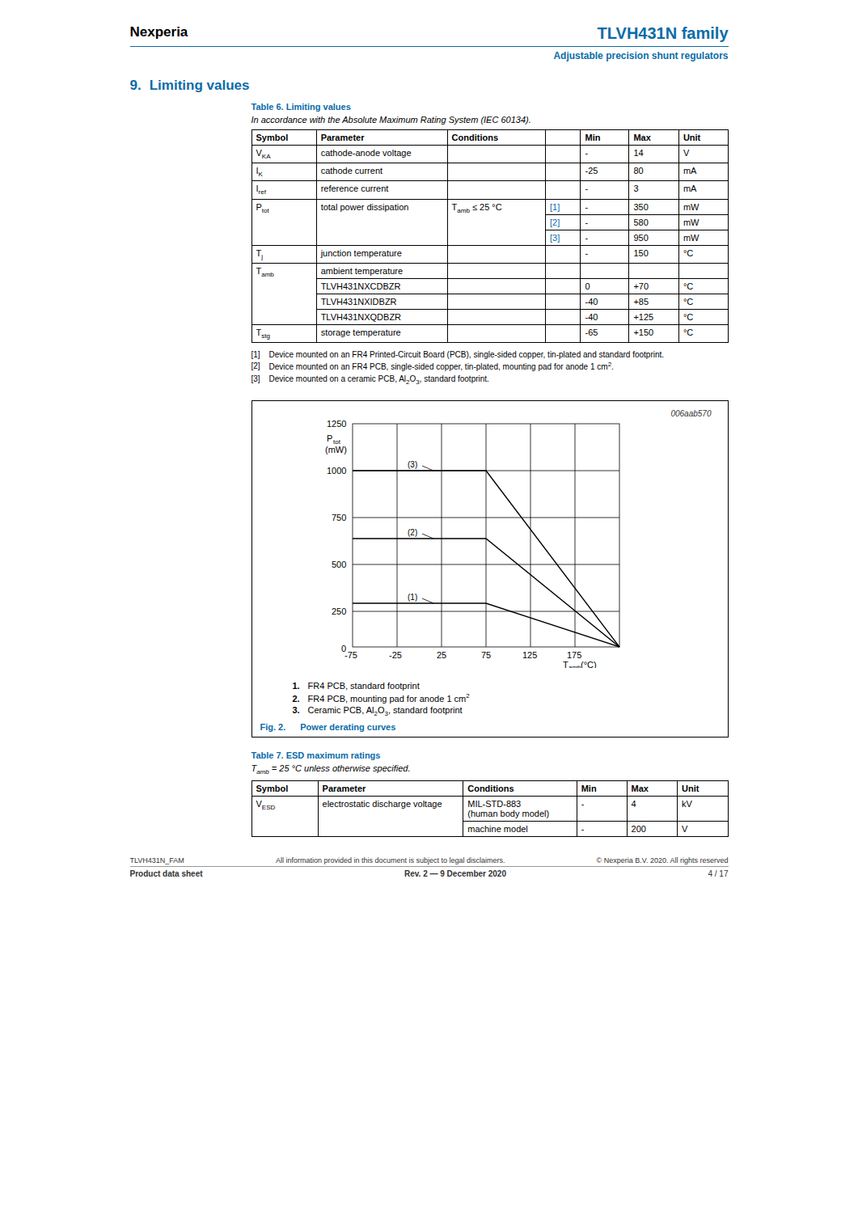Nexperia
TLVH431N family
Adjustable precision shunt regulators
9. Limiting values
Table 6. Limiting values
In accordance with the Absolute Maximum Rating System (IEC 60134).
| Symbol | Parameter | Conditions | | Min | Max | Unit |
| --- | --- | --- | --- | --- | --- | --- |
| V KA | cathode-anode voltage | | | - | 14 | V |
| I K | cathode current | | | -25 | 80 | mA |
| I ref | reference current | | | - | 3 | mA |
| P tot | total power dissipation | T amb ≤ 25 °C | [1] | - | 350 | mW |
| | [2] | - | 580 | mW |
| | [3] | - | 950 | mW |
| T j | junction temperature | | | - | 150 | °C |
| T amb | ambient temperature | | | | | |
| TLVH431NXCDBZR | | | 0 | +70 | °C |
| TLVH431NXIDBZR | | | -40 | +85 | °C |
| TLVH431NXQDBZR | | | -40 | +125 | °C |
| T stg | storage temperature | | | -65 | +150 | °C |
[1] Device mounted on an FR4 Printed-Circuit Board (PCB), single-sided copper, tin-plated and standard footprint.
[2] Device mounted on an FR4 PCB, single-sided copper, tin-plated, mounting pad for anode 1 cm2.
[3] Device mounted on a ceramic PCB, Al2O3, standard footprint.
006aab570
1250 1000 750 500 250 0 P tot (mW) -75 -25 25 75 125 175 T amb (°C) (3) (2) (1)
1. FR4 PCB, standard footprint
2. FR4 PCB, mounting pad for anode 1 cm2
3. Ceramic PCB, Al2O3, standard footprint
Fig. 2. Power derating curves
Table 7. ESD maximum ratings
Tamb = 25 °C unless otherwise specified.
| Symbol | Parameter | Conditions | Min | Max | Unit |
| --- | --- | --- | --- | --- | --- |
| V ESD | electrostatic discharge voltage | MIL-STD-883 (human body model) | - | 4 | kV |
| machine model | - | 200 | V |
TLVH431N_FAM
All information provided in this document is subject to legal disclaimers.
© Nexperia B.V. 2020. All rights reserved
Product data sheet
Rev. 2 — 9 December 2020
4 / 17